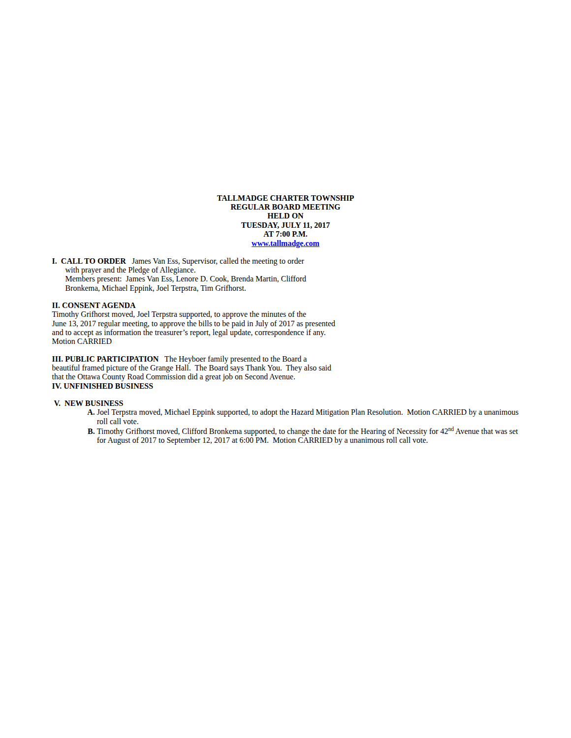TALLMADGE CHARTER TOWNSHIP REGULAR BOARD MEETING HELD ON TUESDAY, JULY 11, 2017 AT 7:00 P.M. www.tallmadge.com
I. CALL TO ORDER James Van Ess, Supervisor, called the meeting to order
with prayer and the Pledge of Allegiance.
Members present: James Van Ess, Lenore D. Cook, Brenda Martin, Clifford
Bronkema, Michael Eppink, Joel Terpstra, Tim Grifhorst.
II. CONSENT AGENDA
Timothy Grifhorst moved, Joel Terpstra supported, to approve the minutes of the
June 13, 2017 regular meeting, to approve the bills to be paid in July of 2017 as presented
and to accept as information the treasurer’s report, legal update, correspondence if any.
Motion CARRIED
III. PUBLIC PARTICIPATION The Heyboer family presented to the Board a
beautiful framed picture of the Grange Hall. The Board says Thank You. They also said
that the Ottawa County Road Commission did a great job on Second Avenue.
IV. UNFINISHED BUSINESS
V. NEW BUSINESS
Joel Terpstra moved, Michael Eppink supported, to adopt the Hazard Mitigation Plan Resolution. Motion CARRIED by a unanimous roll call vote.
Timothy Grifhorst moved, Clifford Bronkema supported, to change the date for the Hearing of Necessity for 42nd Avenue that was set for August of 2017 to September 12, 2017 at 6:00 PM. Motion CARRIED by a unanimous roll call vote.